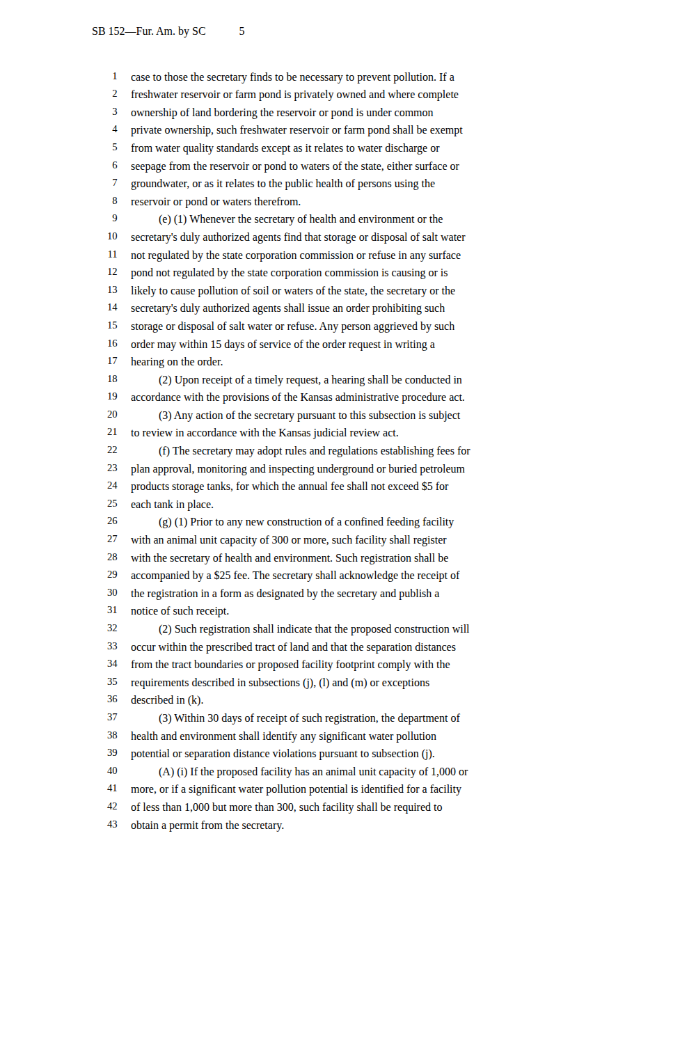SB 152—Fur. Am. by SC 5
Text of SB 152, page 5, lines 1–43
case to those the secretary finds to be necessary to prevent pollution. If a
freshwater reservoir or farm pond is privately owned and where complete
ownership of land bordering the reservoir or pond is under common
private ownership, such freshwater reservoir or farm pond shall be exempt
from water quality standards except as it relates to water discharge or
seepage from the reservoir or pond to waters of the state, either surface or
groundwater, or as it relates to the public health of persons using the
reservoir or pond or waters therefrom.
(e) (1) Whenever the secretary of health and environment or the
secretary's duly authorized agents find that storage or disposal of salt water
not regulated by the state corporation commission or refuse in any surface
pond not regulated by the state corporation commission is causing or is
likely to cause pollution of soil or waters of the state, the secretary or the
secretary's duly authorized agents shall issue an order prohibiting such
storage or disposal of salt water or refuse. Any person aggrieved by such
order may within 15 days of service of the order request in writing a
hearing on the order.
(2) Upon receipt of a timely request, a hearing shall be conducted in
accordance with the provisions of the Kansas administrative procedure act.
(3) Any action of the secretary pursuant to this subsection is subject
to review in accordance with the Kansas judicial review act.
(f) The secretary may adopt rules and regulations establishing fees for
plan approval, monitoring and inspecting underground or buried petroleum
products storage tanks, for which the annual fee shall not exceed $5 for
each tank in place.
(g) (1) Prior to any new construction of a confined feeding facility
with an animal unit capacity of 300 or more, such facility shall register
with the secretary of health and environment. Such registration shall be
accompanied by a $25 fee. The secretary shall acknowledge the receipt of
the registration in a form as designated by the secretary and publish a
notice of such receipt.
(2) Such registration shall indicate that the proposed construction will
occur within the prescribed tract of land and that the separation distances
from the tract boundaries or proposed facility footprint comply with the
requirements described in subsections (j), (l) and (m) or exceptions
described in (k).
(3) Within 30 days of receipt of such registration, the department of
health and environment shall identify any significant water pollution
potential or separation distance violations pursuant to subsection (j).
(A) (i) If the proposed facility has an animal unit capacity of 1,000 or
more, or if a significant water pollution potential is identified for a facility
of less than 1,000 but more than 300, such facility shall be required to
obtain a permit from the secretary.